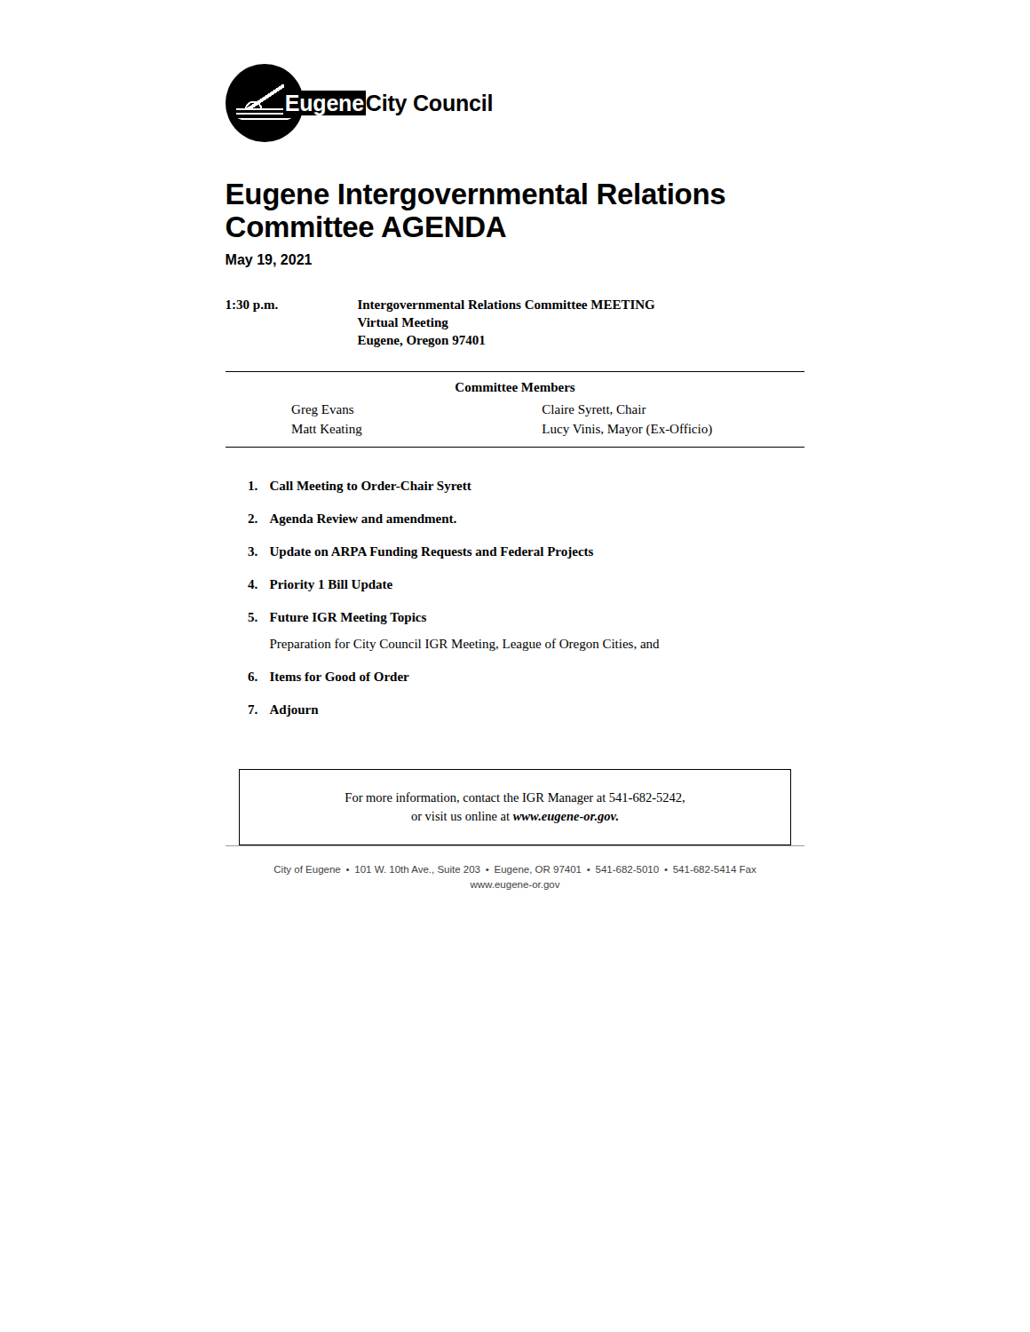Eugene City Council
Eugene Intergovernmental Relations
Committee AGENDA
May 19, 2021
1:30 p.m.
Intergovernmental Relations Committee MEETING Virtual Meeting Eugene, Oregon 97401
Committee Members
| Greg Evans | Claire Syrett, Chair |
| Matt Keating | Lucy Vinis, Mayor (Ex-Officio) |
Call Meeting to Order-Chair Syrett
Agenda Review and amendment.
Update on ARPA Funding Requests and Federal Projects
Priority 1 Bill Update
Future IGR Meeting Topics
Preparation for City Council IGR Meeting, League of Oregon Cities, and
Items for Good of Order
Adjourn
For more information, contact the IGR Manager at 541-682-5242,
or visit us online at www.eugene-or.gov.
City of Eugene•101 W. 10th Ave., Suite 203•Eugene, OR 97401•541-682-5010•541-682-5414 Fax
www.eugene-or.gov